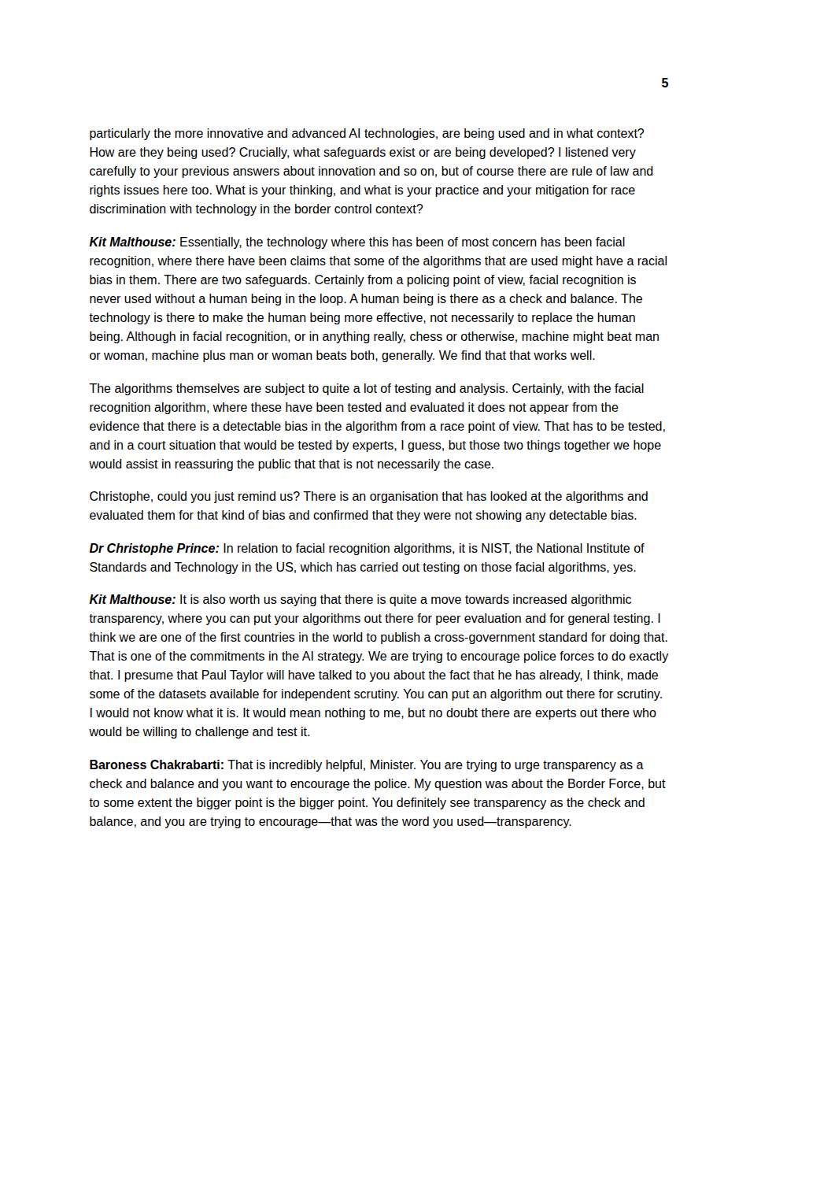5
particularly the more innovative and advanced AI technologies, are being used and in what context? How are they being used? Crucially, what safeguards exist or are being developed? I listened very carefully to your previous answers about innovation and so on, but of course there are rule of law and rights issues here too. What is your thinking, and what is your practice and your mitigation for race discrimination with technology in the border control context?
Kit Malthouse: Essentially, the technology where this has been of most concern has been facial recognition, where there have been claims that some of the algorithms that are used might have a racial bias in them. There are two safeguards. Certainly from a policing point of view, facial recognition is never used without a human being in the loop. A human being is there as a check and balance. The technology is there to make the human being more effective, not necessarily to replace the human being. Although in facial recognition, or in anything really, chess or otherwise, machine might beat man or woman, machine plus man or woman beats both, generally. We find that that works well.
The algorithms themselves are subject to quite a lot of testing and analysis. Certainly, with the facial recognition algorithm, where these have been tested and evaluated it does not appear from the evidence that there is a detectable bias in the algorithm from a race point of view. That has to be tested, and in a court situation that would be tested by experts, I guess, but those two things together we hope would assist in reassuring the public that that is not necessarily the case.
Christophe, could you just remind us? There is an organisation that has looked at the algorithms and evaluated them for that kind of bias and confirmed that they were not showing any detectable bias.
Dr Christophe Prince: In relation to facial recognition algorithms, it is NIST, the National Institute of Standards and Technology in the US, which has carried out testing on those facial algorithms, yes.
Kit Malthouse: It is also worth us saying that there is quite a move towards increased algorithmic transparency, where you can put your algorithms out there for peer evaluation and for general testing. I think we are one of the first countries in the world to publish a cross-government standard for doing that. That is one of the commitments in the AI strategy. We are trying to encourage police forces to do exactly that. I presume that Paul Taylor will have talked to you about the fact that he has already, I think, made some of the datasets available for independent scrutiny. You can put an algorithm out there for scrutiny. I would not know what it is. It would mean nothing to me, but no doubt there are experts out there who would be willing to challenge and test it.
Baroness Chakrabarti: That is incredibly helpful, Minister. You are trying to urge transparency as a check and balance and you want to encourage the police. My question was about the Border Force, but to some extent the bigger point is the bigger point. You definitely see transparency as the check and balance, and you are trying to encourage—that was the word you used—transparency.